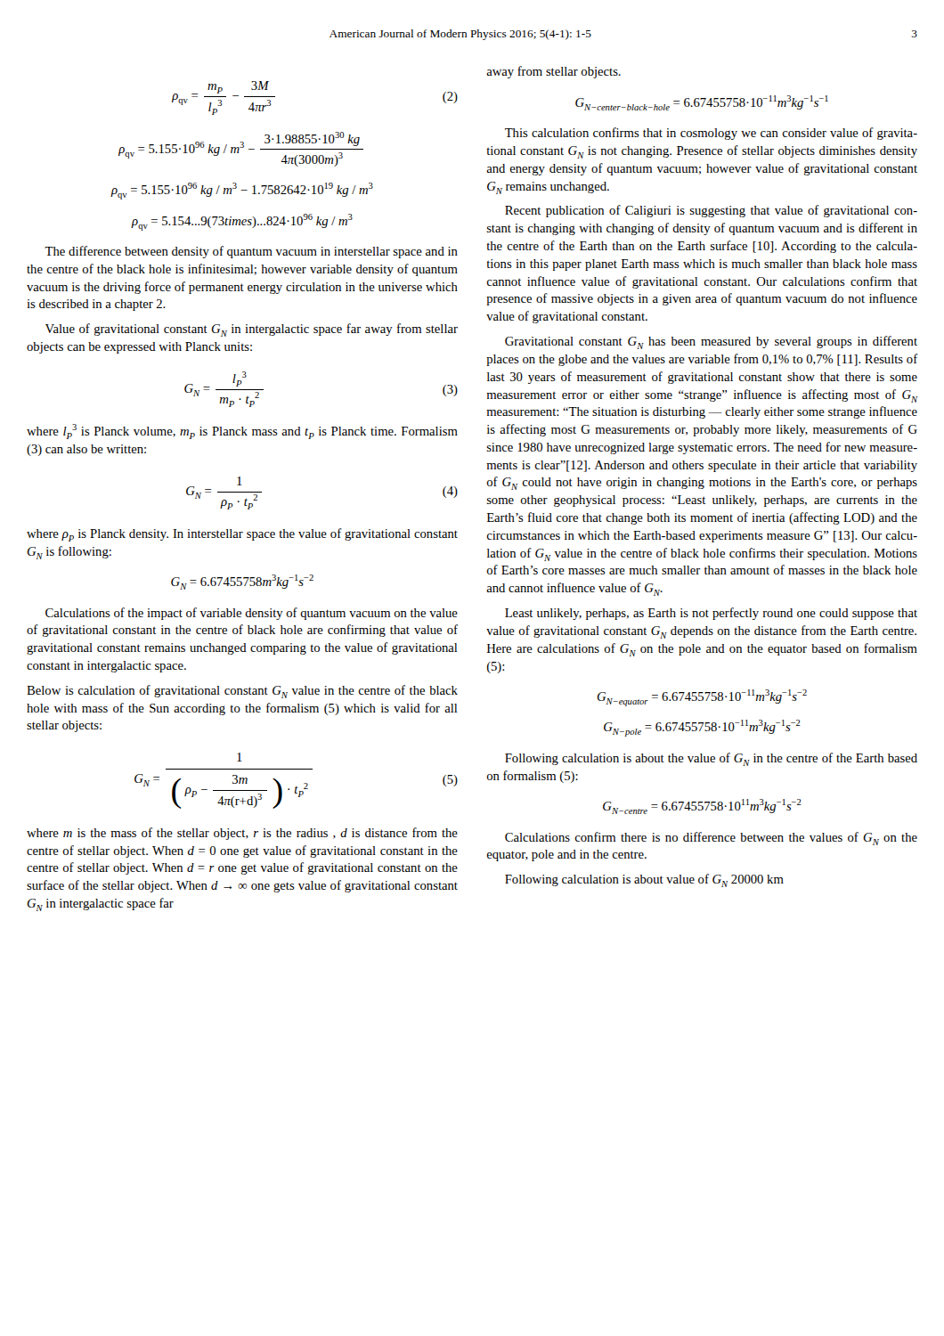American Journal of Modern Physics 2016; 5(4-1): 1-5
3
ρqv = mP lP3 − 3M 4πr3
(2)
ρqv = 5.155·1096 kg / m3 − 3·1.98855·1030 kg 4π(3000m)3
ρqv = 5.155·1096 kg / m3 − 1.7582642·1019 kg / m3
ρqv = 5.154...9(73times)...824·1096 kg / m3
The difference between density of quantum vacuum in interstellar space and in the centre of the black hole is infinitesimal; however variable density of quantum vacuum is the driving force of permanent energy circulation in the universe which is described in a chapter 2.
Value of gravitational constant GN in intergalactic space far away from stellar objects can be expressed with Planck units:
GN = lP3 mP · tP2
(3)
where lP3 is Planck volume, mP is Planck mass and tP is Planck time. Formalism (3) can also be written:
GN = 1 ρP · tP2
(4)
where ρP is Planck density. In interstellar space the value of gravitational constant GN is following:
GN = 6.67455758m3kg−1s−2
Calculations of the impact of variable density of quantum vacuum on the value of gravitational constant in the centre of black hole are confirming that value of gravitational constant remains unchanged comparing to the value of gravitational constant in intergalactic space.
Below is calculation of gravitational constant GN value in the centre of the black hole with mass of the Sun according to the formalism (5) which is valid for all stellar objects:
GN = 1 ( ρP − 3m 4π(r+d)3 ) · tP2
(5)
where m is the mass of the stellar object, r is the radius , d is distance from the centre of stellar object. When d = 0 one get value of gravitational constant in the centre of stellar object. When d = r one get value of gravitational constant on the surface of the stellar object. When d → ∞ one gets value of gravitational constant GN in intergalactic space far
away from stellar objects.
GN−center−black−hole = 6.67455758·10−11m3kg−1s−1
This calculation confirms that in cosmology we can consider value of gravitational constant GN is not changing. Presence of stellar objects diminishes density and energy density of quantum vacuum; however value of gravitational constant GN remains unchanged.
Recent publication of Caligiuri is suggesting that value of gravitational constant is changing with changing of density of quantum vacuum and is different in the centre of the Earth than on the Earth surface [10]. According to the calculations in this paper planet Earth mass which is much smaller than black hole mass cannot influence value of gravitational constant. Our calculations confirm that presence of massive objects in a given area of quantum vacuum do not influence value of gravitational constant.
Gravitational constant GN has been measured by several groups in different places on the globe and the values are variable from 0,1% to 0,7% [11]. Results of last 30 years of measurement of gravitational constant show that there is some measurement error or either some “strange” influence is affecting most of GN measurement: “The situation is disturbing — clearly either some strange influence is affecting most G measurements or, probably more likely, measurements of G since 1980 have unrecognized large systematic errors. The need for new measurements is clear”[12]. Anderson and others speculate in their article that variability of GN could not have origin in changing motions in the Earth's core, or perhaps some other geophysical process: “Least unlikely, perhaps, are currents in the Earth’s fluid core that change both its moment of inertia (affecting LOD) and the circumstances in which the Earth-based experiments measure G” [13]. Our calculation of GN value in the centre of black hole confirms their speculation. Motions of Earth’s core masses are much smaller than amount of masses in the black hole and cannot influence value of GN.
Least unlikely, perhaps, as Earth is not perfectly round one could suppose that value of gravitational constant GN depends on the distance from the Earth centre. Here are calculations of GN on the pole and on the equator based on formalism (5):
GN−equator = 6.67455758·10−11m3kg−1s−2
GN−pole = 6.67455758·10−11m3kg−1s−2
Following calculation is about the value of GN in the centre of the Earth based on formalism (5):
GN−centre = 6.67455758·1011m3kg−1s−2
Calculations confirm there is no difference between the values of GN on the equator, pole and in the centre.
Following calculation is about value of GN 20000 km